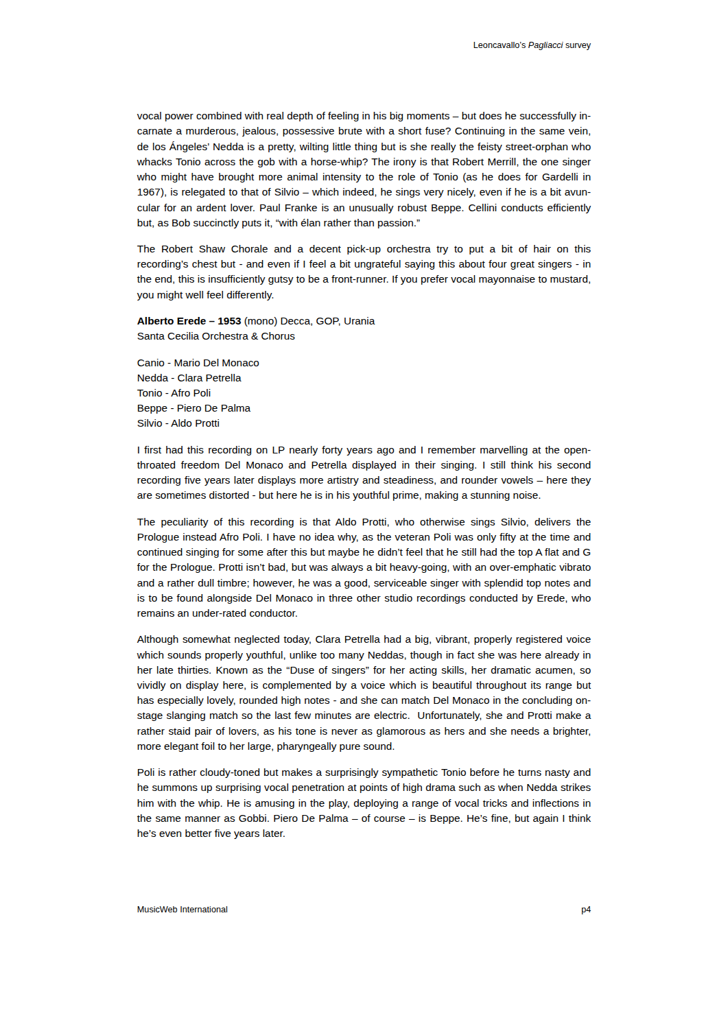Leoncavallo’s Pagliacci survey
vocal power combined with real depth of feeling in his big moments – but does he successfully incarnate a murderous, jealous, possessive brute with a short fuse? Continuing in the same vein, de los Ángeles’ Nedda is a pretty, wilting little thing but is she really the feisty street-orphan who whacks Tonio across the gob with a horse-whip? The irony is that Robert Merrill, the one singer who might have brought more animal intensity to the role of Tonio (as he does for Gardelli in 1967), is relegated to that of Silvio – which indeed, he sings very nicely, even if he is a bit avuncular for an ardent lover. Paul Franke is an unusually robust Beppe. Cellini conducts efficiently but, as Bob succinctly puts it, “with élan rather than passion.”
The Robert Shaw Chorale and a decent pick-up orchestra try to put a bit of hair on this recording’s chest but - and even if I feel a bit ungrateful saying this about four great singers - in the end, this is insufficiently gutsy to be a front-runner. If you prefer vocal mayonnaise to mustard, you might well feel differently.
Alberto Erede – 1953 (mono) Decca, GOP, Urania
Santa Cecilia Orchestra & Chorus
Canio - Mario Del Monaco
Nedda - Clara Petrella
Tonio - Afro Poli
Beppe - Piero De Palma
Silvio - Aldo Protti
I first had this recording on LP nearly forty years ago and I remember marvelling at the open-throated freedom Del Monaco and Petrella displayed in their singing. I still think his second recording five years later displays more artistry and steadiness, and rounder vowels – here they are sometimes distorted - but here he is in his youthful prime, making a stunning noise.
The peculiarity of this recording is that Aldo Protti, who otherwise sings Silvio, delivers the Prologue instead Afro Poli. I have no idea why, as the veteran Poli was only fifty at the time and continued singing for some after this but maybe he didn’t feel that he still had the top A flat and G for the Prologue. Protti isn’t bad, but was always a bit heavy-going, with an over-emphatic vibrato and a rather dull timbre; however, he was a good, serviceable singer with splendid top notes and is to be found alongside Del Monaco in three other studio recordings conducted by Erede, who remains an under-rated conductor.
Although somewhat neglected today, Clara Petrella had a big, vibrant, properly registered voice which sounds properly youthful, unlike too many Neddas, though in fact she was here already in her late thirties. Known as the “Duse of singers” for her acting skills, her dramatic acumen, so vividly on display here, is complemented by a voice which is beautiful throughout its range but has especially lovely, rounded high notes - and she can match Del Monaco in the concluding on-stage slanging match so the last few minutes are electric. Unfortunately, she and Protti make a rather staid pair of lovers, as his tone is never as glamorous as hers and she needs a brighter, more elegant foil to her large, pharyngeally pure sound.
Poli is rather cloudy-toned but makes a surprisingly sympathetic Tonio before he turns nasty and he summons up surprising vocal penetration at points of high drama such as when Nedda strikes him with the whip. He is amusing in the play, deploying a range of vocal tricks and inflections in the same manner as Gobbi. Piero De Palma – of course – is Beppe. He’s fine, but again I think he’s even better five years later.
MusicWeb International p4